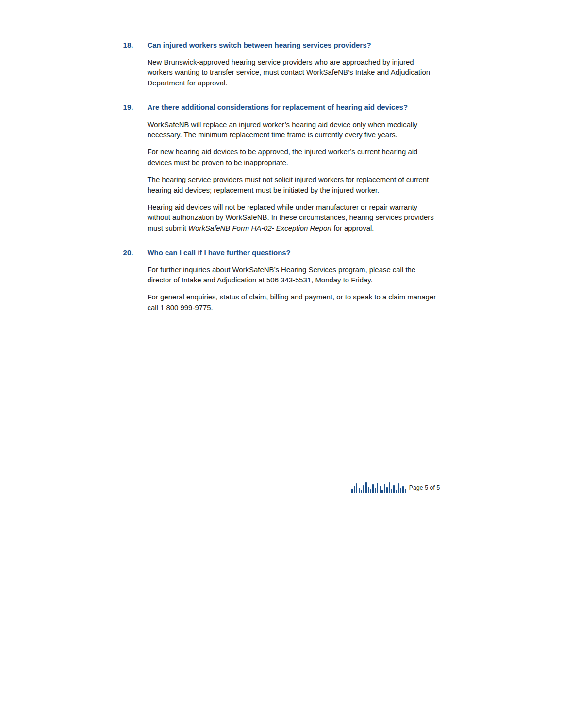18.
Can injured workers switch between hearing services providers?
New Brunswick-approved hearing service providers who are approached by injured workers wanting to transfer service, must contact WorkSafeNB’s Intake and Adjudication Department for approval.
19.
Are there additional considerations for replacement of hearing aid devices?
WorkSafeNB will replace an injured worker’s hearing aid device only when medically necessary. The minimum replacement time frame is currently every five years.
For new hearing aid devices to be approved, the injured worker’s current hearing aid devices must be proven to be inappropriate.
The hearing service providers must not solicit injured workers for replacement of current hearing aid devices; replacement must be initiated by the injured worker.
Hearing aid devices will not be replaced while under manufacturer or repair warranty without authorization by WorkSafeNB. In these circumstances, hearing services providers must submit WorkSafeNB Form HA-02- Exception Report for approval.
20.
Who can I call if I have further questions?
For further inquiries about WorkSafeNB’s Hearing Services program, please call the director of Intake and Adjudication at 506 343-5531, Monday to Friday.
For general enquiries, status of claim, billing and payment, or to speak to a claim manager call 1 800 999-9775.
Page 5 of 5